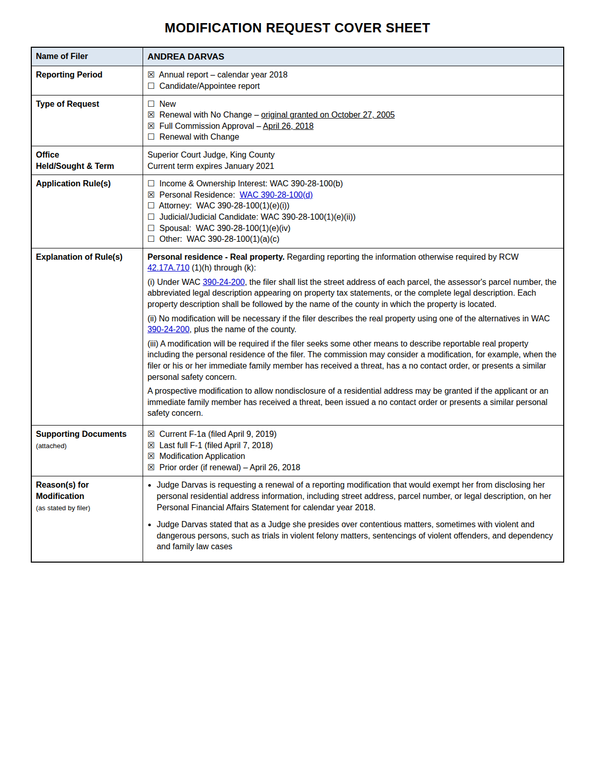MODIFICATION REQUEST COVER SHEET
| Name of Filer | ANDREA DARVAS |
| Reporting Period | ☒ Annual report – calendar year 2018 ☐ Candidate/Appointee report |
| Type of Request | ☐ New ☒ Renewal with No Change – original granted on October 27, 2005 ☒ Full Commission Approval – April 26, 2018 ☐ Renewal with Change |
| Office Held/Sought & Term | Superior Court Judge, King County Current term expires January 2021 |
| Application Rule(s) | ☐ Income & Ownership Interest: WAC 390-28-100(b) ☒ Personal Residence: WAC 390-28-100(d) ☐ Attorney: WAC 390-28-100(1)(e)(i)) ☐ Judicial/Judicial Candidate: WAC 390-28-100(1)(e)(ii)) ☐ Spousal: WAC 390-28-100(1)(e)(iv) ☐ Other: WAC 390-28-100(1)(a)(c) |
| Explanation of Rule(s) | Personal residence - Real property. Regarding reporting the information otherwise required by RCW 42.17A.710 (1)(h) through (k): (i) Under WAC 390-24-200 , the filer shall list the street address of each parcel, the assessor's parcel number, the abbreviated legal description appearing on property tax statements, or the complete legal description. Each property description shall be followed by the name of the county in which the property is located. (ii) No modification will be necessary if the filer describes the real property using one of the alternatives in WAC 390-24-200 , plus the name of the county. (iii) A modification will be required if the filer seeks some other means to describe reportable real property including the personal residence of the filer. The commission may consider a modification, for example, when the filer or his or her immediate family member has received a threat, has a no contact order, or presents a similar personal safety concern. A prospective modification to allow nondisclosure of a residential address may be granted if the applicant or an immediate family member has received a threat, been issued a no contact order or presents a similar personal safety concern. |
| Supporting Documents (attached) | ☒ Current F-1a (filed April 9, 2019) ☒ Last full F-1 (filed April 7, 2018) ☒ Modification Application ☒ Prior order (if renewal) – April 26, 2018 |
| Reason(s) for Modification (as stated by filer) | Judge Darvas is requesting a renewal of a reporting modification that would exempt her from disclosing her personal residential address information, including street address, parcel number, or legal description, on her Personal Financial Affairs Statement for calendar year 2018. Judge Darvas stated that as a Judge she presides over contentious matters, sometimes with violent and dangerous persons, such as trials in violent felony matters, sentencings of violent offenders, and dependency and family law cases |